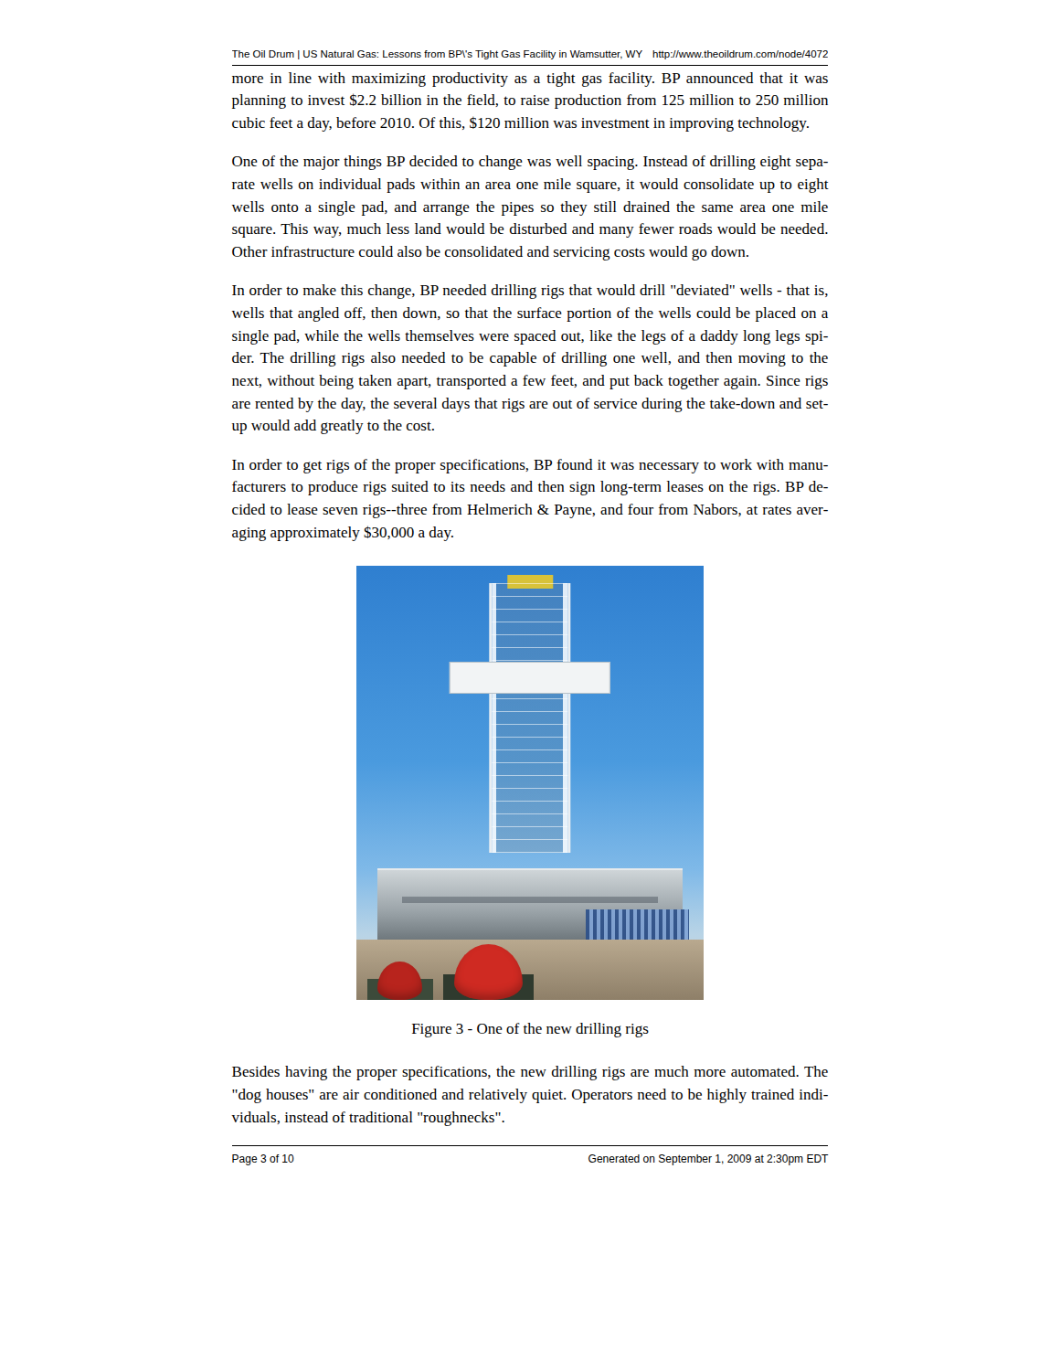The Oil Drum | US Natural Gas: Lessons from BP\'s Tight Gas Facility in Wamsutter, WY http://www.theoildrum.com/node/4072
more in line with maximizing productivity as a tight gas facility. BP announced that it was planning to invest $2.2 billion in the field, to raise production from 125 million to 250 million cubic feet a day, before 2010. Of this, $120 million was investment in improving technology.
One of the major things BP decided to change was well spacing. Instead of drilling eight separate wells on individual pads within an area one mile square, it would consolidate up to eight wells onto a single pad, and arrange the pipes so they still drained the same area one mile square. This way, much less land would be disturbed and many fewer roads would be needed. Other infrastructure could also be consolidated and servicing costs would go down.
In order to make this change, BP needed drilling rigs that would drill "deviated" wells - that is, wells that angled off, then down, so that the surface portion of the wells could be placed on a single pad, while the wells themselves were spaced out, like the legs of a daddy long legs spider. The drilling rigs also needed to be capable of drilling one well, and then moving to the next, without being taken apart, transported a few feet, and put back together again. Since rigs are rented by the day, the several days that rigs are out of service during the take-down and set-up would add greatly to the cost.
In order to get rigs of the proper specifications, BP found it was necessary to work with manufacturers to produce rigs suited to its needs and then sign long-term leases on the rigs. BP decided to lease seven rigs--three from Helmerich & Payne, and four from Nabors, at rates averaging approximately $30,000 a day.
Figure 3 - One of the new drilling rigs
Besides having the proper specifications, the new drilling rigs are much more automated. The "dog houses" are air conditioned and relatively quiet. Operators need to be highly trained individuals, instead of traditional "roughnecks".
Page 3 of 10 Generated on September 1, 2009 at 2:30pm EDT